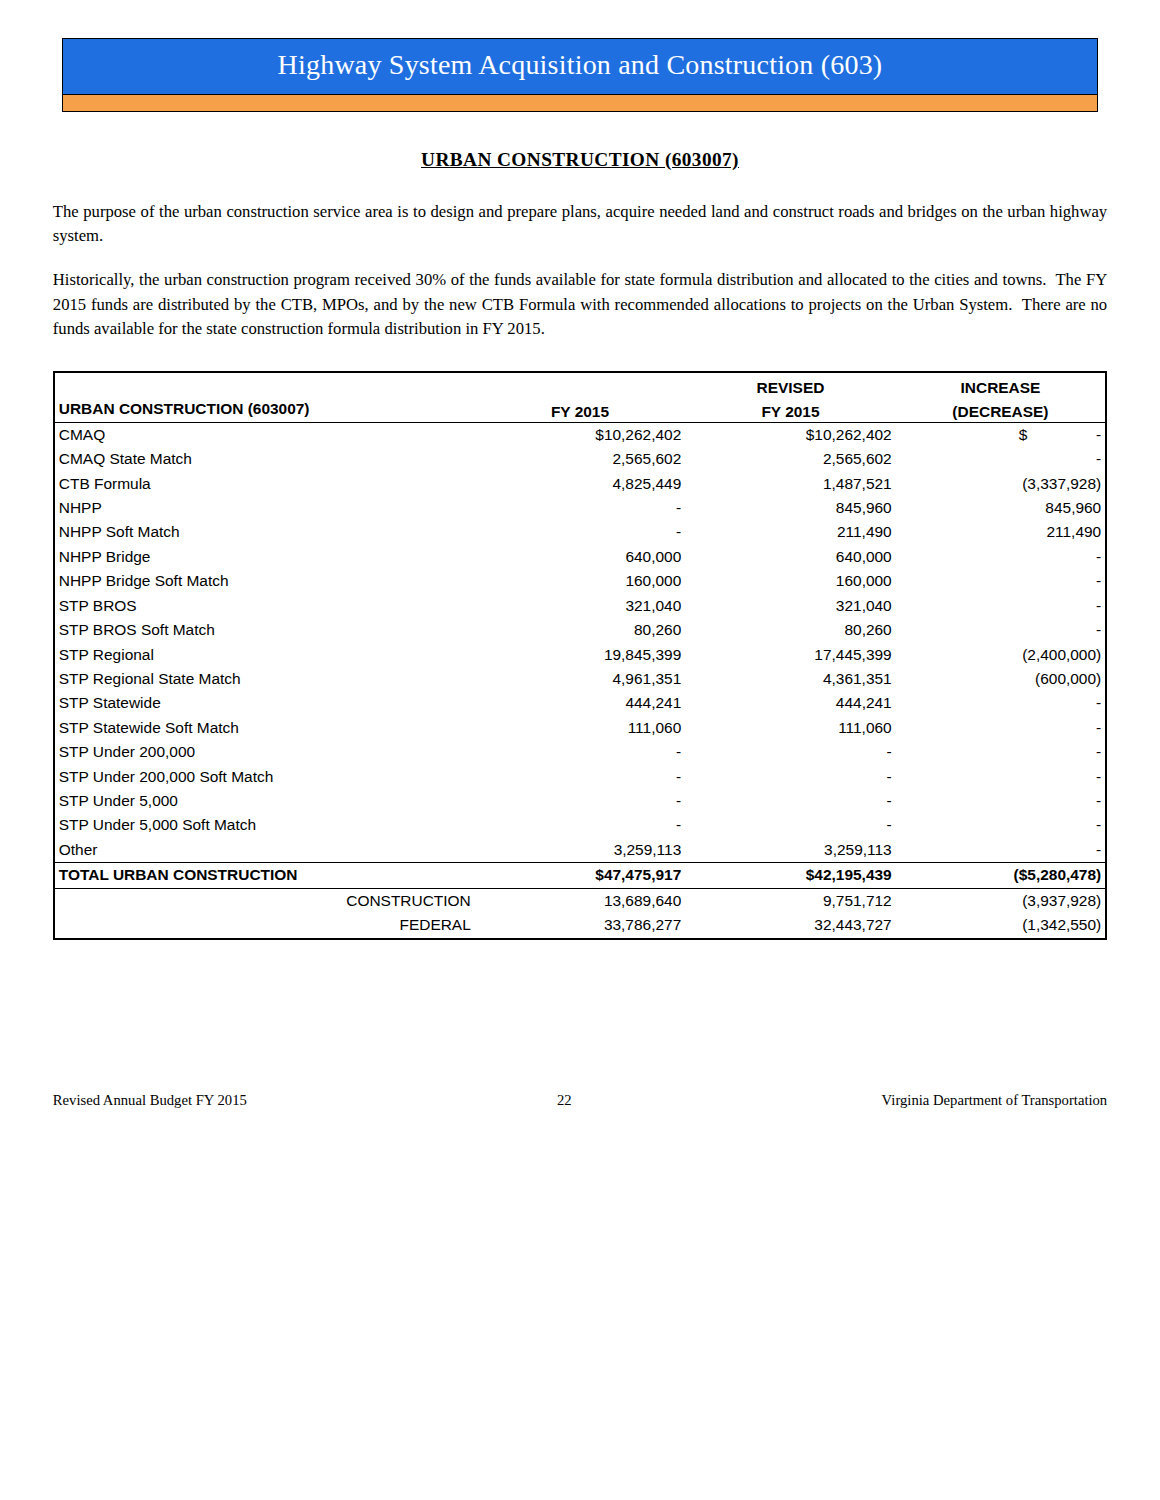Highway System Acquisition and Construction (603)
URBAN CONSTRUCTION (603007)
The purpose of the urban construction service area is to design and prepare plans, acquire needed land and construct roads and bridges on the urban highway system.
Historically, the urban construction program received 30% of the funds available for state formula distribution and allocated to the cities and towns. The FY 2015 funds are distributed by the CTB, MPOs, and by the new CTB Formula with recommended allocations to projects on the Urban System. There are no funds available for the state construction formula distribution in FY 2015.
| | | REVISED | INCREASE |
| --- | --- | --- | --- |
| URBAN CONSTRUCTION (603007) | FY 2015 | FY 2015 | (DECREASE) |
| CMAQ | $10,262,402 | $10,262,402 | $ - |
| CMAQ State Match | 2,565,602 | 2,565,602 | - |
| CTB Formula | 4,825,449 | 1,487,521 | (3,337,928) |
| NHPP | - | 845,960 | 845,960 |
| NHPP Soft Match | - | 211,490 | 211,490 |
| NHPP Bridge | 640,000 | 640,000 | - |
| NHPP Bridge Soft Match | 160,000 | 160,000 | - |
| STP BROS | 321,040 | 321,040 | - |
| STP BROS Soft Match | 80,260 | 80,260 | - |
| STP Regional | 19,845,399 | 17,445,399 | (2,400,000) |
| STP Regional State Match | 4,961,351 | 4,361,351 | (600,000) |
| STP Statewide | 444,241 | 444,241 | - |
| STP Statewide Soft Match | 111,060 | 111,060 | - |
| STP Under 200,000 | - | - | - |
| STP Under 200,000 Soft Match | - | - | - |
| STP Under 5,000 | - | - | - |
| STP Under 5,000 Soft Match | - | - | - |
| Other | 3,259,113 | 3,259,113 | - |
| TOTAL URBAN CONSTRUCTION | $47,475,917 | $42,195,439 | ($5,280,478) |
| CONSTRUCTION | 13,689,640 | 9,751,712 | (3,937,928) |
| FEDERAL | 33,786,277 | 32,443,727 | (1,342,550) |
Revised Annual Budget FY 2015
22
Virginia Department of Transportation